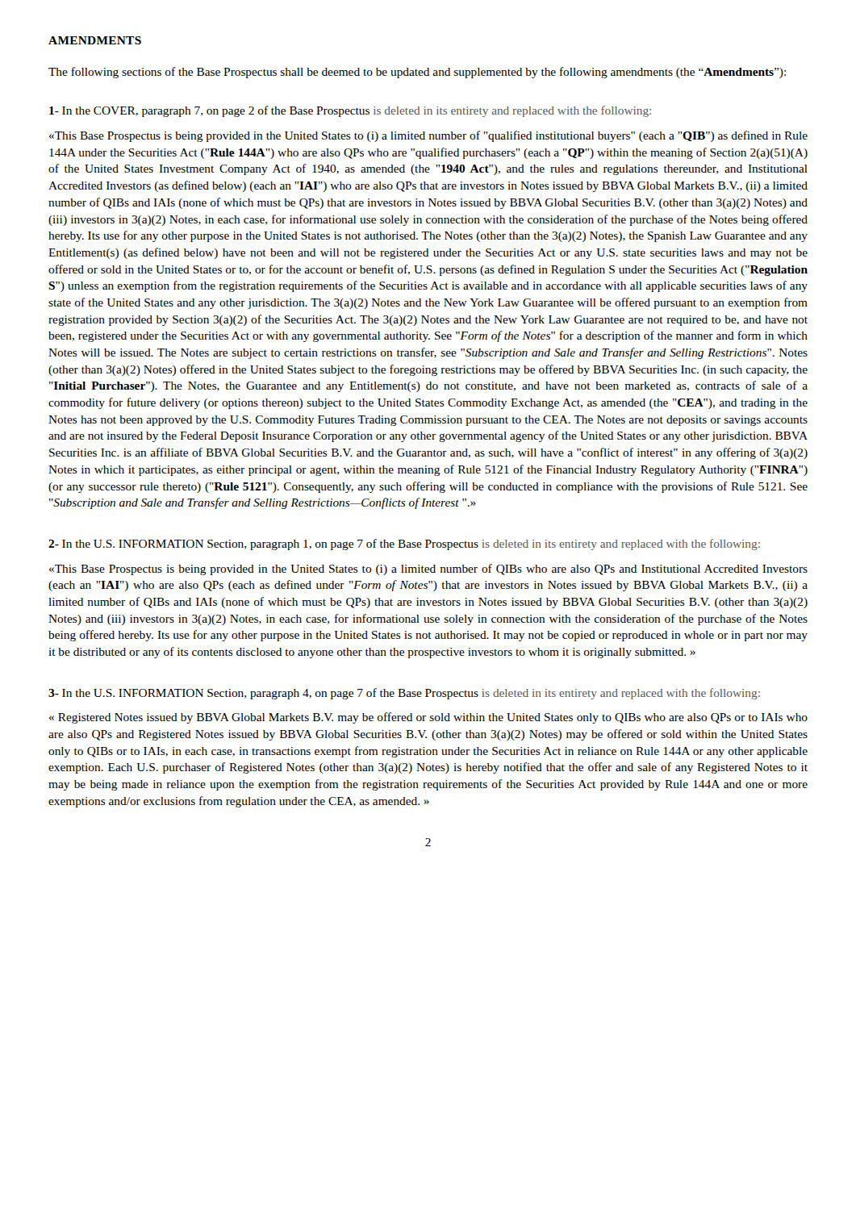AMENDMENTS
The following sections of the Base Prospectus shall be deemed to be updated and supplemented by the following amendments (the “Amendments”):
1- In the COVER, paragraph 7, on page 2 of the Base Prospectus is deleted in its entirety and replaced with the following:
«This Base Prospectus is being provided in the United States to (i) a limited number of "qualified institutional buyers" (each a "QIB") as defined in Rule 144A under the Securities Act ("Rule 144A") who are also QPs who are "qualified purchasers" (each a "QP") within the meaning of Section 2(a)(51)(A) of the United States Investment Company Act of 1940, as amended (the "1940 Act"), and the rules and regulations thereunder, and Institutional Accredited Investors (as defined below) (each an "IAI") who are also QPs that are investors in Notes issued by BBVA Global Markets B.V., (ii) a limited number of QIBs and IAIs (none of which must be QPs) that are investors in Notes issued by BBVA Global Securities B.V. (other than 3(a)(2) Notes) and (iii) investors in 3(a)(2) Notes, in each case, for informational use solely in connection with the consideration of the purchase of the Notes being offered hereby. Its use for any other purpose in the United States is not authorised. The Notes (other than the 3(a)(2) Notes), the Spanish Law Guarantee and any Entitlement(s) (as defined below) have not been and will not be registered under the Securities Act or any U.S. state securities laws and may not be offered or sold in the United States or to, or for the account or benefit of, U.S. persons (as defined in Regulation S under the Securities Act ("Regulation S") unless an exemption from the registration requirements of the Securities Act is available and in accordance with all applicable securities laws of any state of the United States and any other jurisdiction. The 3(a)(2) Notes and the New York Law Guarantee will be offered pursuant to an exemption from registration provided by Section 3(a)(2) of the Securities Act. The 3(a)(2) Notes and the New York Law Guarantee are not required to be, and have not been, registered under the Securities Act or with any governmental authority. See "Form of the Notes" for a description of the manner and form in which Notes will be issued. The Notes are subject to certain restrictions on transfer, see "Subscription and Sale and Transfer and Selling Restrictions". Notes (other than 3(a)(2) Notes) offered in the United States subject to the foregoing restrictions may be offered by BBVA Securities Inc. (in such capacity, the "Initial Purchaser"). The Notes, the Guarantee and any Entitlement(s) do not constitute, and have not been marketed as, contracts of sale of a commodity for future delivery (or options thereon) subject to the United States Commodity Exchange Act, as amended (the "CEA"), and trading in the Notes has not been approved by the U.S. Commodity Futures Trading Commission pursuant to the CEA. The Notes are not deposits or savings accounts and are not insured by the Federal Deposit Insurance Corporation or any other governmental agency of the United States or any other jurisdiction. BBVA Securities Inc. is an affiliate of BBVA Global Securities B.V. and the Guarantor and, as such, will have a "conflict of interest" in any offering of 3(a)(2) Notes in which it participates, as either principal or agent, within the meaning of Rule 5121 of the Financial Industry Regulatory Authority ("FINRA") (or any successor rule thereto) ("Rule 5121"). Consequently, any such offering will be conducted in compliance with the provisions of Rule 5121. See "Subscription and Sale and Transfer and Selling Restrictions—Conflicts of Interest ".»
2- In the U.S. INFORMATION Section, paragraph 1, on page 7 of the Base Prospectus is deleted in its entirety and replaced with the following:
«This Base Prospectus is being provided in the United States to (i) a limited number of QIBs who are also QPs and Institutional Accredited Investors (each an "IAI") who are also QPs (each as defined under "Form of Notes") that are investors in Notes issued by BBVA Global Markets B.V., (ii) a limited number of QIBs and IAIs (none of which must be QPs) that are investors in Notes issued by BBVA Global Securities B.V. (other than 3(a)(2) Notes) and (iii) investors in 3(a)(2) Notes, in each case, for informational use solely in connection with the consideration of the purchase of the Notes being offered hereby. Its use for any other purpose in the United States is not authorised. It may not be copied or reproduced in whole or in part nor may it be distributed or any of its contents disclosed to anyone other than the prospective investors to whom it is originally submitted. »
3- In the U.S. INFORMATION Section, paragraph 4, on page 7 of the Base Prospectus is deleted in its entirety and replaced with the following:
« Registered Notes issued by BBVA Global Markets B.V. may be offered or sold within the United States only to QIBs who are also QPs or to IAIs who are also QPs and Registered Notes issued by BBVA Global Securities B.V. (other than 3(a)(2) Notes) may be offered or sold within the United States only to QIBs or to IAIs, in each case, in transactions exempt from registration under the Securities Act in reliance on Rule 144A or any other applicable exemption. Each U.S. purchaser of Registered Notes (other than 3(a)(2) Notes) is hereby notified that the offer and sale of any Registered Notes to it may be being made in reliance upon the exemption from the registration requirements of the Securities Act provided by Rule 144A and one or more exemptions and/or exclusions from regulation under the CEA, as amended. »
2